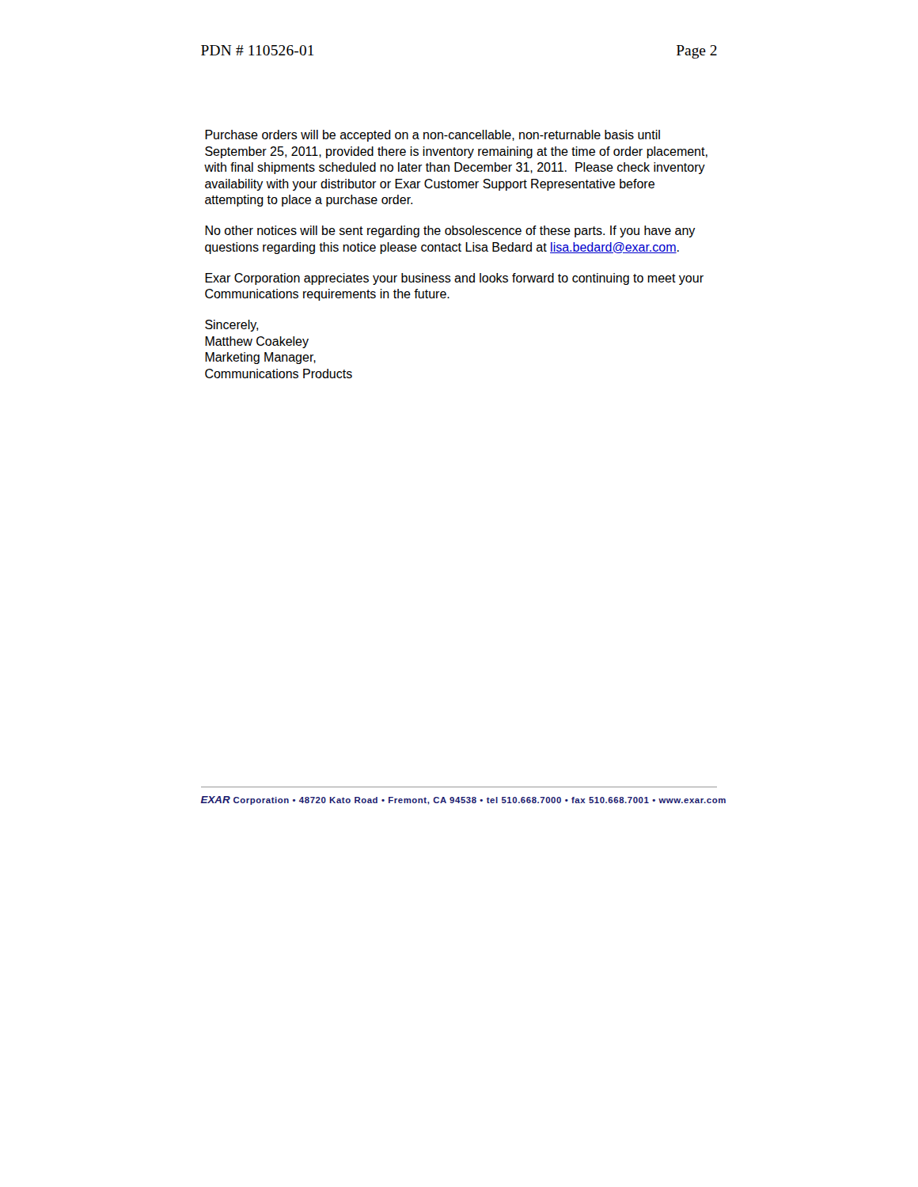PDN # 110526-01 Page 2
Purchase orders will be accepted on a non-cancellable, non-returnable basis until September 25, 2011, provided there is inventory remaining at the time of order placement, with final shipments scheduled no later than December 31, 2011. Please check inventory availability with your distributor or Exar Customer Support Representative before attempting to place a purchase order.
No other notices will be sent regarding the obsolescence of these parts. If you have any questions regarding this notice please contact Lisa Bedard at lisa.bedard@exar.com.
Exar Corporation appreciates your business and looks forward to continuing to meet your Communications requirements in the future.
Sincerely,
Matthew Coakeley
Marketing Manager,
Communications Products
EXAR Corporation • 48720 Kato Road • Fremont, CA 94538 • tel 510.668.7000 • fax 510.668.7001 • www.exar.com